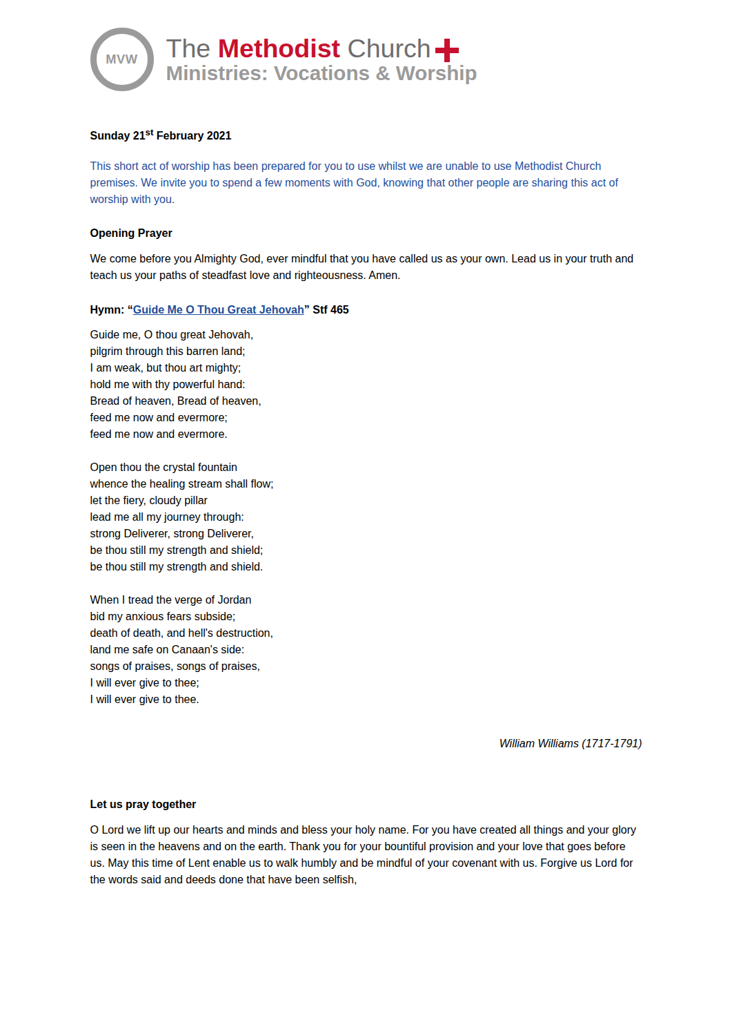MVW
The Methodist Church
Ministries: Vocations & Worship
Sunday 21st February 2021
This short act of worship has been prepared for you to use whilst we are unable to use Methodist Church premises. We invite you to spend a few moments with God, knowing that other people are sharing this act of worship with you.
Opening Prayer
We come before you Almighty God, ever mindful that you have called us as your own. Lead us in your truth and teach us your paths of steadfast love and righteousness. Amen.
Hymn: “Guide Me O Thou Great Jehovah” Stf 465
Guide me, O thou great Jehovah,
pilgrim through this barren land;
I am weak, but thou art mighty;
hold me with thy powerful hand:
Bread of heaven, Bread of heaven,
feed me now and evermore;
feed me now and evermore.
Open thou the crystal fountain
whence the healing stream shall flow;
let the fiery, cloudy pillar
lead me all my journey through:
strong Deliverer, strong Deliverer,
be thou still my strength and shield;
be thou still my strength and shield.
When I tread the verge of Jordan
bid my anxious fears subside;
death of death, and hell's destruction,
land me safe on Canaan's side:
songs of praises, songs of praises,
I will ever give to thee;
I will ever give to thee.
William Williams (1717-1791)
Let us pray together
O Lord we lift up our hearts and minds and bless your holy name. For you have created all things and your glory is seen in the heavens and on the earth. Thank you for your bountiful provision and your love that goes before us. May this time of Lent enable us to walk humbly and be mindful of your covenant with us. Forgive us Lord for the words said and deeds done that have been selfish,